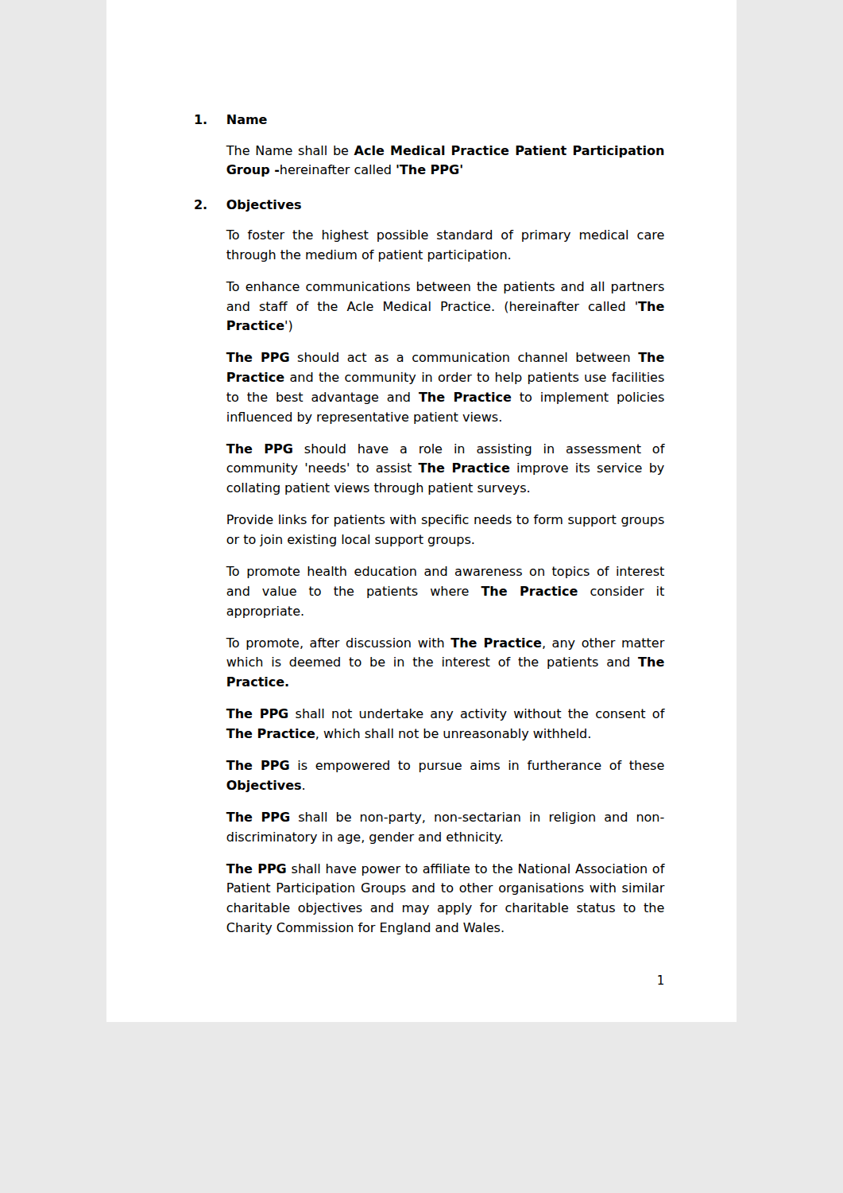1. Name
The Name shall be Acle Medical Practice Patient Participation Group -hereinafter called 'The PPG'
2. Objectives
To foster the highest possible standard of primary medical care through the medium of patient participation.
To enhance communications between the patients and all partners and staff of the Acle Medical Practice. (hereinafter called 'The Practice')
The PPG should act as a communication channel between The Practice and the community in order to help patients use facilities to the best advantage and The Practice to implement policies influenced by representative patient views.
The PPG should have a role in assisting in assessment of community 'needs' to assist The Practice improve its service by collating patient views through patient surveys.
Provide links for patients with specific needs to form support groups or to join existing local support groups.
To promote health education and awareness on topics of interest and value to the patients where The Practice consider it appropriate.
To promote, after discussion with The Practice, any other matter which is deemed to be in the interest of the patients and The Practice.
The PPG shall not undertake any activity without the consent of The Practice, which shall not be unreasonably withheld.
The PPG is empowered to pursue aims in furtherance of these Objectives.
The PPG shall be non-party, non-sectarian in religion and non-discriminatory in age, gender and ethnicity.
The PPG shall have power to affiliate to the National Association of Patient Participation Groups and to other organisations with similar charitable objectives and may apply for charitable status to the Charity Commission for England and Wales.
1